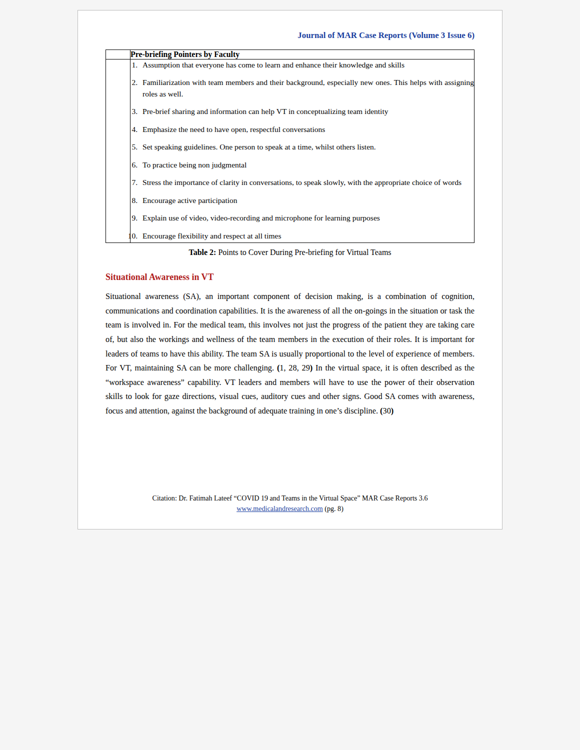Journal of MAR Case Reports (Volume 3 Issue 6)
| | Pre-briefing Pointers by Faculty |
| | Assumption that everyone has come to learn and enhance their knowledge and skills Familiarization with team members and their background, especially new ones. This helps with assigning roles as well. Pre-brief sharing and information can help VT in conceptualizing team identity Emphasize the need to have open, respectful conversations Set speaking guidelines. One person to speak at a time, whilst others listen. To practice being non judgmental Stress the importance of clarity in conversations, to speak slowly, with the appropriate choice of words Encourage active participation Explain use of video, video-recording and microphone for learning purposes Encourage flexibility and respect at all times |
Table 2: Points to Cover During Pre-briefing for Virtual Teams
Situational Awareness in VT
Situational awareness (SA), an important component of decision making, is a combination of cognition, communications and coordination capabilities. It is the awareness of all the on-goings in the situation or task the team is involved in. For the medical team, this involves not just the progress of the patient they are taking care of, but also the workings and wellness of the team members in the execution of their roles. It is important for leaders of teams to have this ability. The team SA is usually proportional to the level of experience of members. For VT, maintaining SA can be more challenging. (1, 28, 29) In the virtual space, it is often described as the “workspace awareness” capability. VT leaders and members will have to use the power of their observation skills to look for gaze directions, visual cues, auditory cues and other signs. Good SA comes with awareness, focus and attention, against the background of adequate training in one’s discipline. (30)
Citation: Dr. Fatimah Lateef “COVID 19 and Teams in the Virtual Space” MAR Case Reports 3.6
www.medicalandresearch.com (pg. 8)